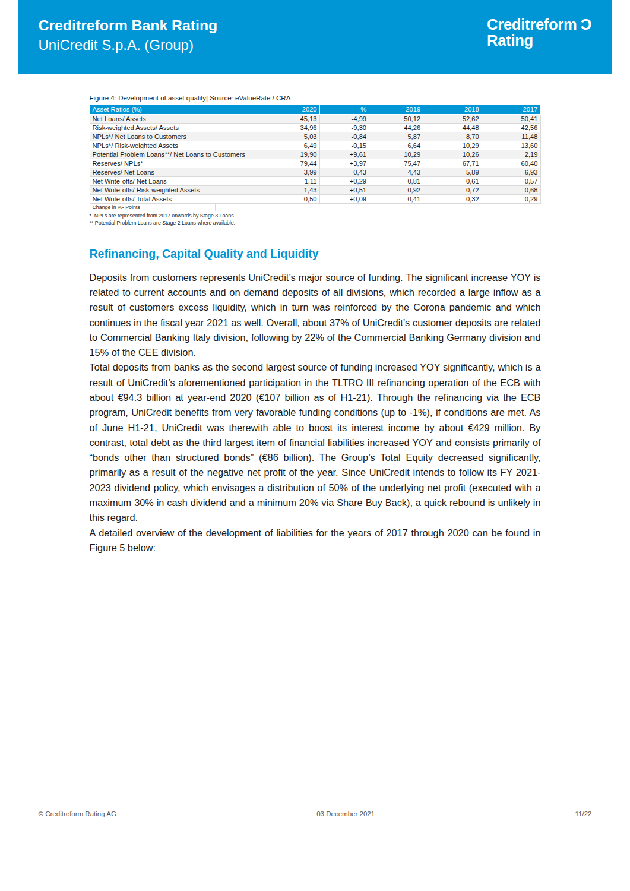Creditreform Bank Rating
UniCredit S.p.A. (Group)
Creditreform C
Rating
Figure 4: Development of asset quality| Source: eValueRate / CRA
| Asset Ratios (%) | 2020 | % | 2019 | 2018 | 2017 |
| --- | --- | --- | --- | --- | --- |
| Net Loans/ Assets | 45,13 | -4,99 | 50,12 | 52,62 | 50,41 |
| Risk-weighted Assets/ Assets | 34,96 | -9,30 | 44,26 | 44,48 | 42,56 |
| NPLs*/ Net Loans to Customers | 5,03 | -0,84 | 5,87 | 8,70 | 11,48 |
| NPLs*/ Risk-weighted Assets | 6,49 | -0,15 | 6,64 | 10,29 | 13,60 |
| Potential Problem Loans**/ Net Loans to Customers | 19,90 | +9,61 | 10,29 | 10,26 | 2,19 |
| Reserves/ NPLs* | 79,44 | +3,97 | 75,47 | 67,71 | 60,40 |
| Reserves/ Net Loans | 3,99 | -0,43 | 4,43 | 5,89 | 6,93 |
| Net Write-offs/ Net Loans | 1,11 | +0,29 | 0,81 | 0,61 | 0,57 |
| Net Write-offs/ Risk-weighted Assets | 1,43 | +0,51 | 0,92 | 0,72 | 0,68 |
| Net Write-offs/ Total Assets | 0,50 | +0,09 | 0,41 | 0,32 | 0,29 |
Change in %- Points
* NPLs are represented from 2017 onwards by Stage 3 Loans.
** Potential Problem Loans are Stage 2 Loans where available.
Refinancing, Capital Quality and Liquidity
Deposits from customers represents UniCredit’s major source of funding. The significant increase YOY is related to current accounts and on demand deposits of all divisions, which recorded a large inflow as a result of customers excess liquidity, which in turn was reinforced by the Corona pandemic and which continues in the fiscal year 2021 as well. Overall, about 37% of UniCredit’s customer deposits are related to Commercial Banking Italy division, following by 22% of the Commercial Banking Germany division and 15% of the CEE division.
Total deposits from banks as the second largest source of funding increased YOY significantly, which is a result of UniCredit’s aforementioned participation in the TLTRO III refinancing operation of the ECB with about €94.3 billion at year-end 2020 (€107 billion as of H1-21). Through the refinancing via the ECB program, UniCredit benefits from very favorable funding conditions (up to -1%), if conditions are met. As of June H1-21, UniCredit was therewith able to boost its interest income by about €429 million. By contrast, total debt as the third largest item of financial liabilities increased YOY and consists primarily of “bonds other than structured bonds” (€86 billion). The Group’s Total Equity decreased significantly, primarily as a result of the negative net profit of the year. Since UniCredit intends to follow its FY 2021-2023 dividend policy, which envisages a distribution of 50% of the underlying net profit (executed with a maximum 30% in cash dividend and a minimum 20% via Share Buy Back), a quick rebound is unlikely in this regard.
A detailed overview of the development of liabilities for the years of 2017 through 2020 can be found in Figure 5 below:
© Creditreform Rating AG
03 December 2021
11/22